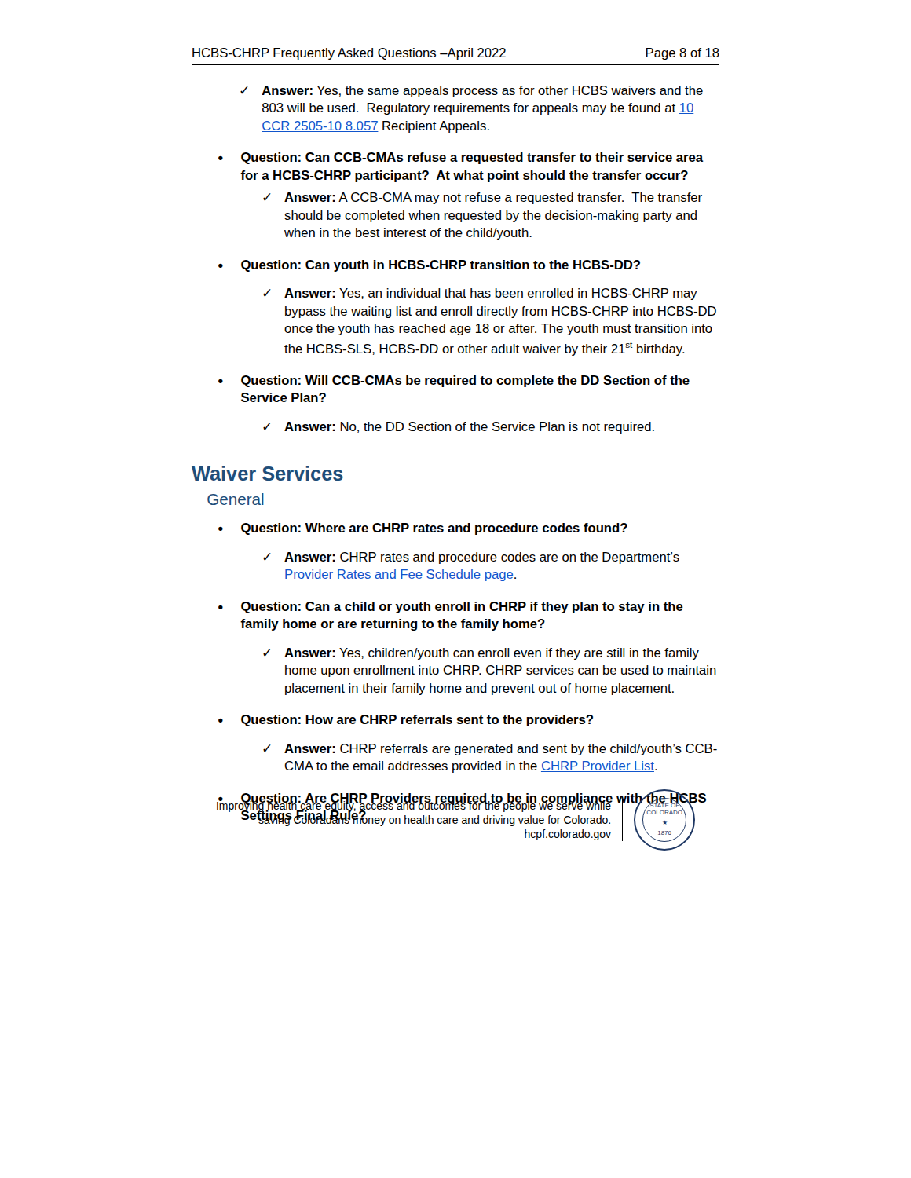HCBS-CHRP Frequently Asked Questions –April 2022 Page 8 of 18
Answer: Yes, the same appeals process as for other HCBS waivers and the 803 will be used. Regulatory requirements for appeals may be found at 10 CCR 2505-10 8.057 Recipient Appeals.
Question: Can CCB-CMAs refuse a requested transfer to their service area for a HCBS-CHRP participant? At what point should the transfer occur?
Answer: A CCB-CMA may not refuse a requested transfer. The transfer should be completed when requested by the decision-making party and when in the best interest of the child/youth.
Question: Can youth in HCBS-CHRP transition to the HCBS-DD?
Answer: Yes, an individual that has been enrolled in HCBS-CHRP may bypass the waiting list and enroll directly from HCBS-CHRP into HCBS-DD once the youth has reached age 18 or after. The youth must transition into the HCBS-SLS, HCBS-DD or other adult waiver by their 21st birthday.
Question: Will CCB-CMAs be required to complete the DD Section of the Service Plan?
Answer: No, the DD Section of the Service Plan is not required.
Waiver Services
General
Question: Where are CHRP rates and procedure codes found?
Answer: CHRP rates and procedure codes are on the Department’s Provider Rates and Fee Schedule page.
Question: Can a child or youth enroll in CHRP if they plan to stay in the family home or are returning to the family home?
Answer: Yes, children/youth can enroll even if they are still in the family home upon enrollment into CHRP. CHRP services can be used to maintain placement in their family home and prevent out of home placement.
Question: How are CHRP referrals sent to the providers?
Answer: CHRP referrals are generated and sent by the child/youth’s CCB-CMA to the email addresses provided in the CHRP Provider List.
Question: Are CHRP Providers required to be in compliance with the HCBS Settings Final Rule?
Improving health care equity, access and outcomes for the people we serve while
saving Coloradans money on health care and driving value for Colorado.
hcpf.colorado.gov
STATE OF COLORADO
★
1876